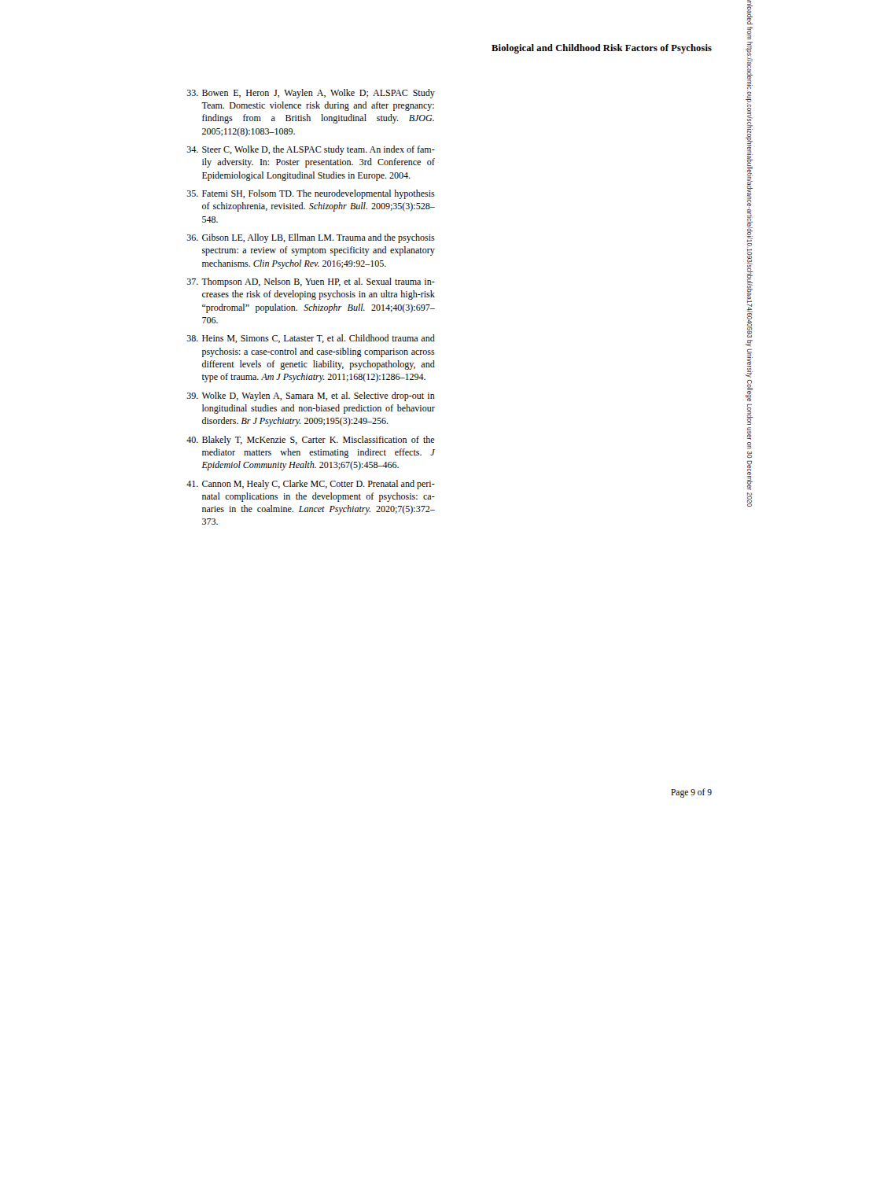Biological and Childhood Risk Factors of Psychosis
Downloaded from https://academic.oup.com/schizophreniabulletin/advance-article/doi/10.1093/schbul/sbaa174/6040593 by University College London user on 30 December 2020
Bowen E, Heron J, Waylen A, Wolke D; ALSPAC Study Team. Domestic violence risk during and after pregnancy: findings from a British longitudinal study. BJOG. 2005;112(8):1083–1089.
Steer C, Wolke D, the ALSPAC study team. An index of family adversity. In: Poster presentation. 3rd Conference of Epidemiological Longitudinal Studies in Europe. 2004.
Fatemi SH, Folsom TD. The neurodevelopmental hypothesis of schizophrenia, revisited. Schizophr Bull. 2009;35(3):528–548.
Gibson LE, Alloy LB, Ellman LM. Trauma and the psychosis spectrum: a review of symptom specificity and explanatory mechanisms. Clin Psychol Rev. 2016;49:92–105.
Thompson AD, Nelson B, Yuen HP, et al. Sexual trauma increases the risk of developing psychosis in an ultra high-risk “prodromal” population. Schizophr Bull. 2014;40(3):697–706.
Heins M, Simons C, Lataster T, et al. Childhood trauma and psychosis: a case-control and case-sibling comparison across different levels of genetic liability, psychopathology, and type of trauma. Am J Psychiatry. 2011;168(12):1286–1294.
Wolke D, Waylen A, Samara M, et al. Selective drop-out in longitudinal studies and non-biased prediction of behaviour disorders. Br J Psychiatry. 2009;195(3):249–256.
Blakely T, McKenzie S, Carter K. Misclassification of the mediator matters when estimating indirect effects. J Epidemiol Community Health. 2013;67(5):458–466.
Cannon M, Healy C, Clarke MC, Cotter D. Prenatal and perinatal complications in the development of psychosis: canaries in the coalmine. Lancet Psychiatry. 2020;7(5):372–373.
Page 9 of 9